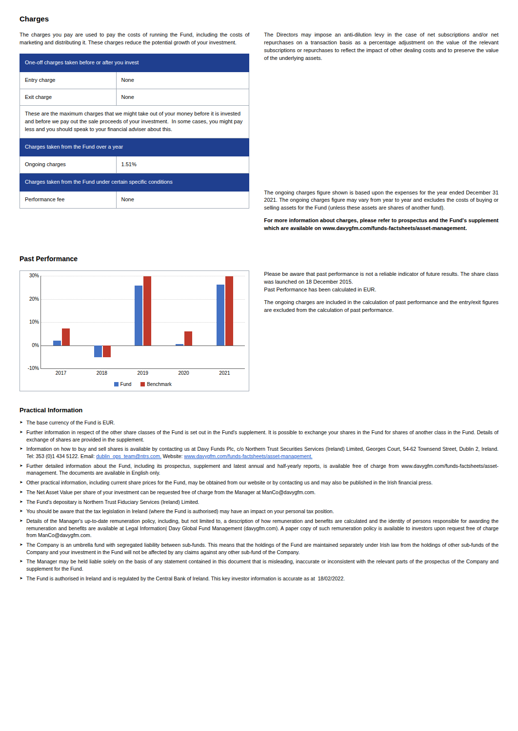Charges
The charges you pay are used to pay the costs of running the Fund, including the costs of marketing and distributing it. These charges reduce the potential growth of your investment.
| One-off charges taken before or after you invest |
| --- |
| Entry charge | None |
| Exit charge | None |
| These are the maximum charges that we might take out of your money before it is invested and before we pay out the sale proceeds of your investment. In some cases, you might pay less and you should speak to your financial adviser about this. |
| Charges taken from the Fund over a year |
| Ongoing charges | 1.51% |
| Charges taken from the Fund under certain specific conditions |
| Performance fee | None |
The Directors may impose an anti-dilution levy in the case of net subscriptions and/or net repurchases on a transaction basis as a percentage adjustment on the value of the relevant subscriptions or repurchases to reflect the impact of other dealing costs and to preserve the value of the underlying assets.
The ongoing charges figure shown is based upon the expenses for the year ended December 31 2021. The ongoing charges figure may vary from year to year and excludes the costs of buying or selling assets for the Fund (unless these assets are shares of another fund).
For more information about charges, please refer to prospectus and the Fund's supplement which are available on www.davygfm.com/funds-factsheets/asset-management.
Past Performance
30%
20%
10%
0%
-10%
2017 2018 2019 2020 2021
Fund Benchmark
Please be aware that past performance is not a reliable indicator of future results. The share class was launched on 18 December 2015.
Past Performance has been calculated in EUR.
The ongoing charges are included in the calculation of past performance and the entry/exit figures are excluded from the calculation of past performance.
Practical Information
The base currency of the Fund is EUR.
Further information in respect of the other share classes of the Fund is set out in the Fund's supplement. It is possible to exchange your shares in the Fund for shares of another class in the Fund. Details of exchange of shares are provided in the supplement.
Information on how to buy and sell shares is available by contacting us at Davy Funds Plc, c/o Northern Trust Securities Services (Ireland) Limited, Georges Court, 54-62 Townsend Street, Dublin 2, Ireland. Tel: 353 (0)1 434 5122. Email: dublin_ops_team@ntrs.com. Website: www.davygfm.com/funds-factsheets/asset-management.
Further detailed information about the Fund, including its prospectus, supplement and latest annual and half-yearly reports, is available free of charge from www.davygfm.com/funds-factsheets/asset-management. The documents are available in English only.
Other practical information, including current share prices for the Fund, may be obtained from our website or by contacting us and may also be published in the Irish financial press.
The Net Asset Value per share of your investment can be requested free of charge from the Manager at ManCo@davygfm.com.
The Fund's depositary is Northern Trust Fiduciary Services (Ireland) Limited.
You should be aware that the tax legislation in Ireland (where the Fund is authorised) may have an impact on your personal tax position.
Details of the Manager's up-to-date remuneration policy, including, but not limited to, a description of how remuneration and benefits are calculated and the identity of persons responsible for awarding the remuneration and benefits are available at Legal Information| Davy Global Fund Management (davygfm.com). A paper copy of such remuneration policy is available to investors upon request free of charge from ManCo@davygfm.com.
The Company is an umbrella fund with segregated liability between sub-funds. This means that the holdings of the Fund are maintained separately under Irish law from the holdings of other sub-funds of the Company and your investment in the Fund will not be affected by any claims against any other sub-fund of the Company.
The Manager may be held liable solely on the basis of any statement contained in this document that is misleading, inaccurate or inconsistent with the relevant parts of the prospectus of the Company and supplement for the Fund.
The Fund is authorised in Ireland and is regulated by the Central Bank of Ireland. This key investor information is accurate as at 18/02/2022.